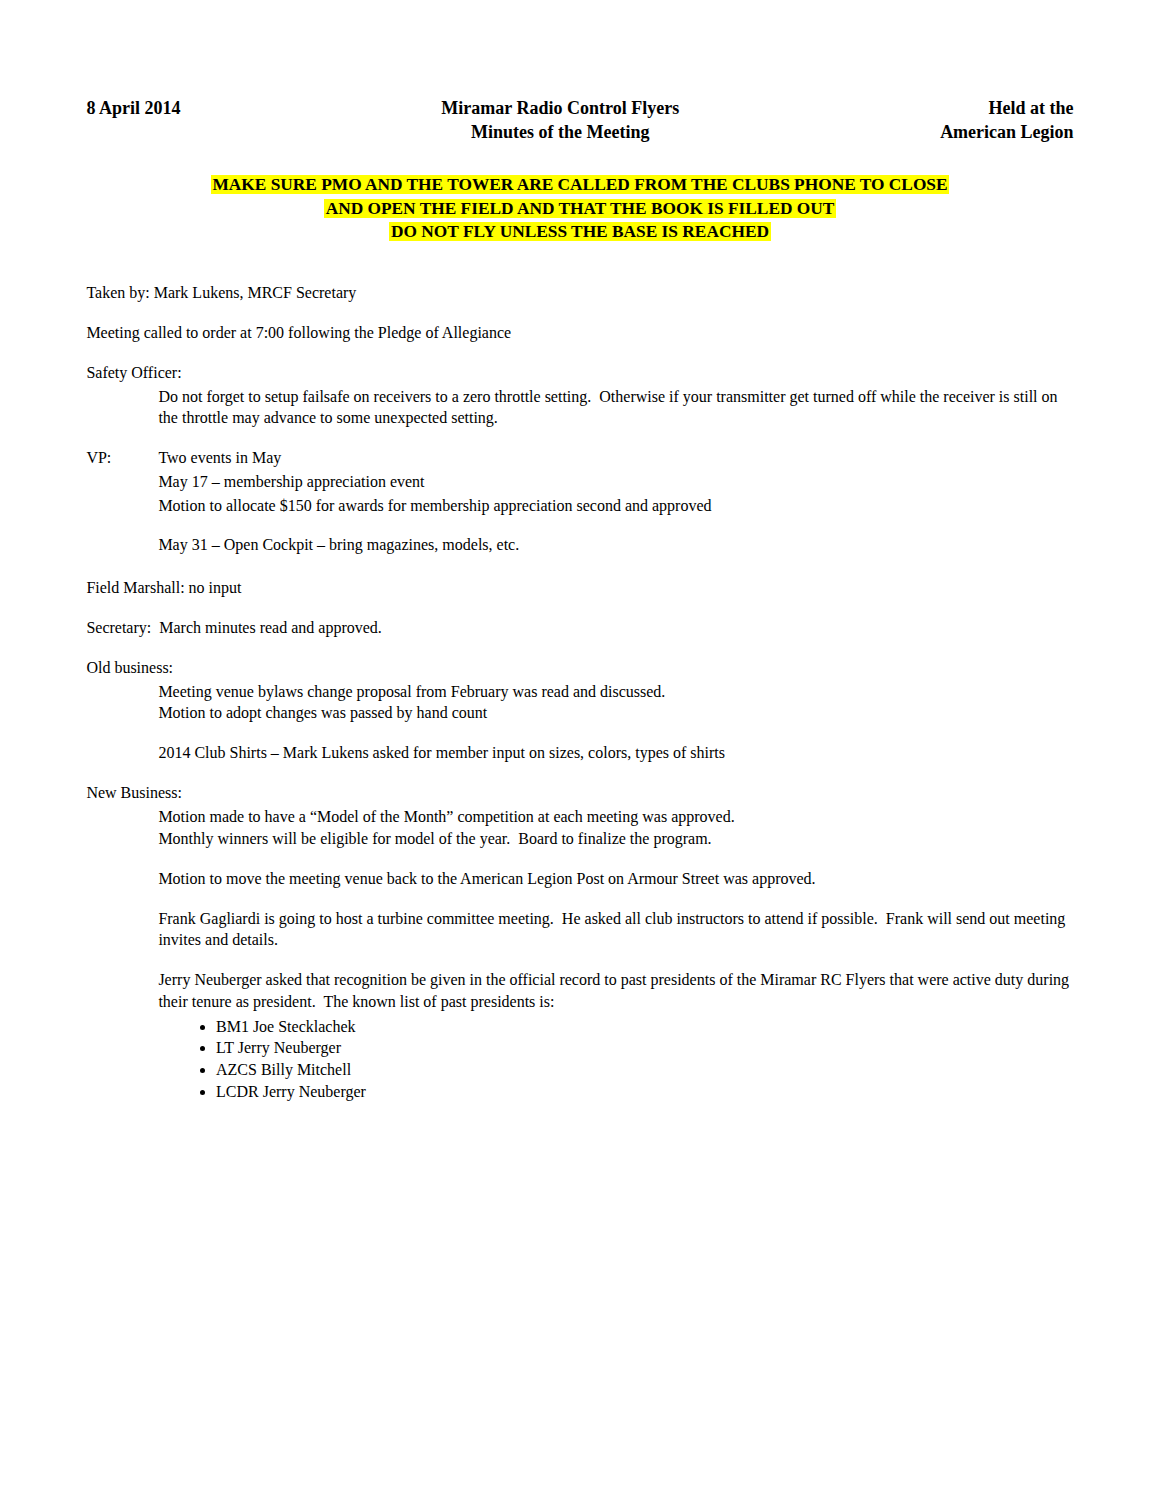8 April 2014
Miramar Radio Control Flyers
Minutes of the Meeting
Held at the
American Legion
MAKE SURE PMO AND THE TOWER ARE CALLED FROM THE CLUBS PHONE TO CLOSE
AND OPEN THE FIELD AND THAT THE BOOK IS FILLED OUT
DO NOT FLY UNLESS THE BASE IS REACHED
Taken by: Mark Lukens, MRCF Secretary
Meeting called to order at 7:00 following the Pledge of Allegiance
Safety Officer:
Do not forget to setup failsafe on receivers to a zero throttle setting. Otherwise if your transmitter get turned off while the receiver is still on the throttle may advance to some unexpected setting.
VP:
Two events in May
May 17 – membership appreciation event
Motion to allocate $150 for awards for membership appreciation second and approved
May 31 – Open Cockpit – bring magazines, models, etc.
Field Marshall: no input
Secretary: March minutes read and approved.
Old business:
Meeting venue bylaws change proposal from February was read and discussed.
Motion to adopt changes was passed by hand count
2014 Club Shirts – Mark Lukens asked for member input on sizes, colors, types of shirts
New Business:
Motion made to have a “Model of the Month” competition at each meeting was approved.
Monthly winners will be eligible for model of the year. Board to finalize the program.
Motion to move the meeting venue back to the American Legion Post on Armour Street was approved.
Frank Gagliardi is going to host a turbine committee meeting. He asked all club instructors to attend if possible. Frank will send out meeting invites and details.
Jerry Neuberger asked that recognition be given in the official record to past presidents of the Miramar RC Flyers that were active duty during their tenure as president. The known list of past presidents is:
BM1 Joe Stecklachek
LT Jerry Neuberger
AZCS Billy Mitchell
LCDR Jerry Neuberger